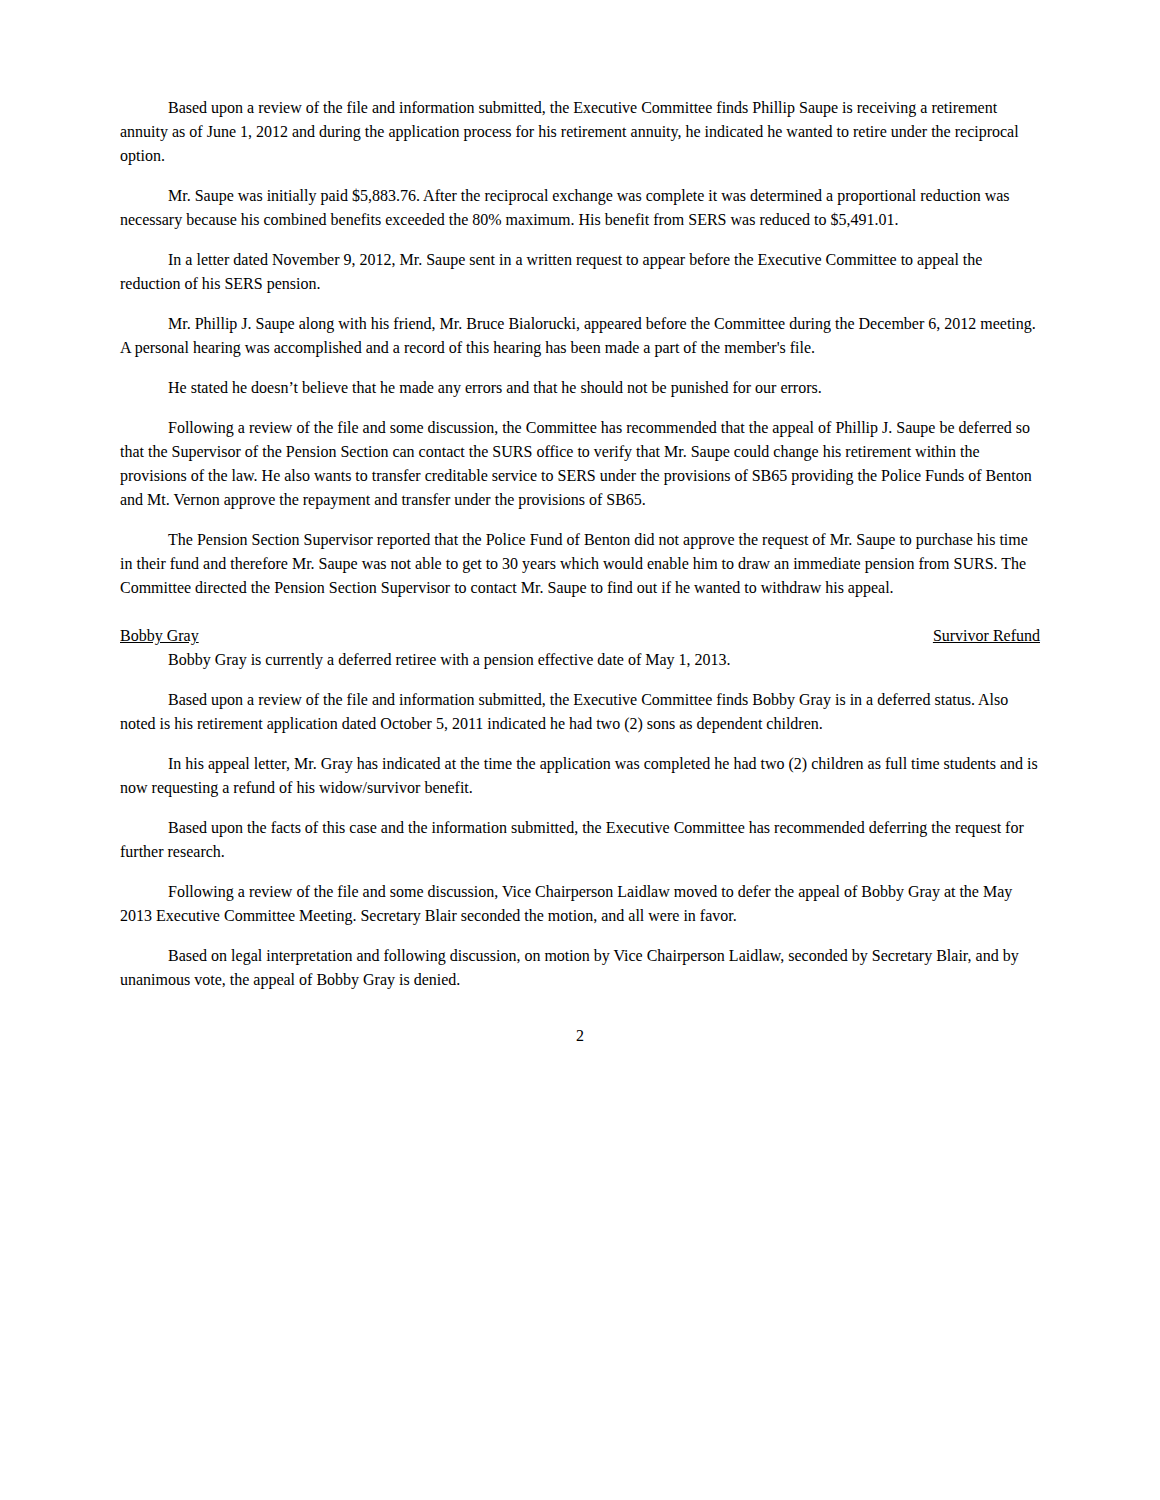Based upon a review of the file and information submitted, the Executive Committee finds Phillip Saupe is receiving a retirement annuity as of June 1, 2012 and during the application process for his retirement annuity, he indicated he wanted to retire under the reciprocal option.
Mr. Saupe was initially paid $5,883.76. After the reciprocal exchange was complete it was determined a proportional reduction was necessary because his combined benefits exceeded the 80% maximum. His benefit from SERS was reduced to $5,491.01.
In a letter dated November 9, 2012, Mr. Saupe sent in a written request to appear before the Executive Committee to appeal the reduction of his SERS pension.
Mr. Phillip J. Saupe along with his friend, Mr. Bruce Bialorucki, appeared before the Committee during the December 6, 2012 meeting. A personal hearing was accomplished and a record of this hearing has been made a part of the member's file.
He stated he doesn’t believe that he made any errors and that he should not be punished for our errors.
Following a review of the file and some discussion, the Committee has recommended that the appeal of Phillip J. Saupe be deferred so that the Supervisor of the Pension Section can contact the SURS office to verify that Mr. Saupe could change his retirement within the provisions of the law. He also wants to transfer creditable service to SERS under the provisions of SB65 providing the Police Funds of Benton and Mt. Vernon approve the repayment and transfer under the provisions of SB65.
The Pension Section Supervisor reported that the Police Fund of Benton did not approve the request of Mr. Saupe to purchase his time in their fund and therefore Mr. Saupe was not able to get to 30 years which would enable him to draw an immediate pension from SURS. The Committee directed the Pension Section Supervisor to contact Mr. Saupe to find out if he wanted to withdraw his appeal.
Bobby Gray Survivor Refund
Bobby Gray is currently a deferred retiree with a pension effective date of May 1, 2013.
Based upon a review of the file and information submitted, the Executive Committee finds Bobby Gray is in a deferred status. Also noted is his retirement application dated October 5, 2011 indicated he had two (2) sons as dependent children.
In his appeal letter, Mr. Gray has indicated at the time the application was completed he had two (2) children as full time students and is now requesting a refund of his widow/survivor benefit.
Based upon the facts of this case and the information submitted, the Executive Committee has recommended deferring the request for further research.
Following a review of the file and some discussion, Vice Chairperson Laidlaw moved to defer the appeal of Bobby Gray at the May 2013 Executive Committee Meeting. Secretary Blair seconded the motion, and all were in favor.
Based on legal interpretation and following discussion, on motion by Vice Chairperson Laidlaw, seconded by Secretary Blair, and by unanimous vote, the appeal of Bobby Gray is denied.
2